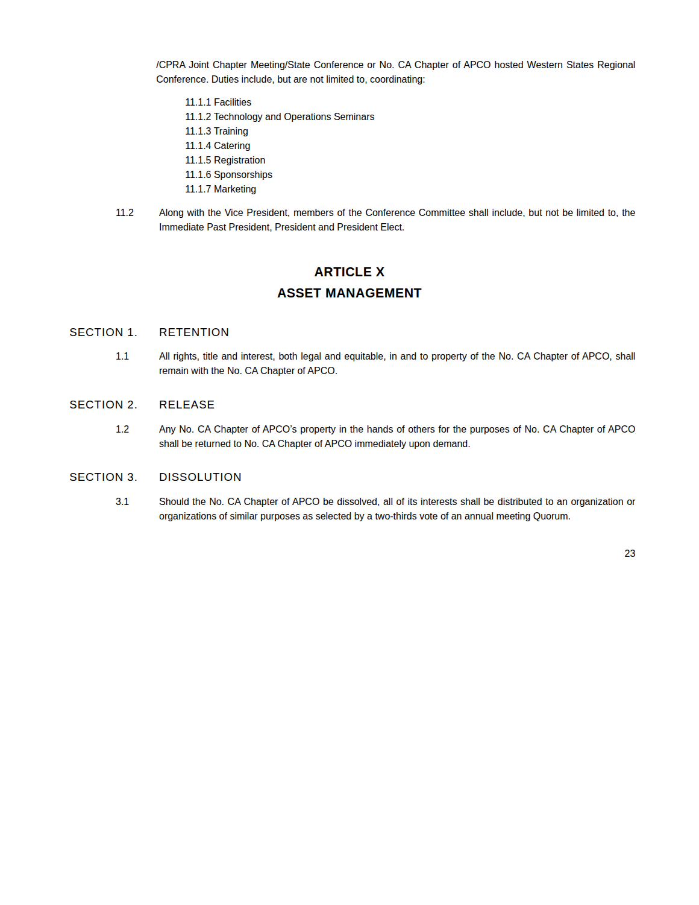/CPRA Joint Chapter Meeting/State Conference or No. CA Chapter of APCO hosted Western States Regional Conference. Duties include, but are not limited to, coordinating:
11.1.1 Facilities
11.1.2 Technology and Operations Seminars
11.1.3 Training
11.1.4 Catering
11.1.5 Registration
11.1.6 Sponsorships
11.1.7 Marketing
11.2
Along with the Vice President, members of the Conference Committee shall include, but not be limited to, the Immediate Past President, President and President Elect.
ARTICLE X
ASSET MANAGEMENT
SECTION 1. RETENTION
1.1
All rights, title and interest, both legal and equitable, in and to property of the No. CA Chapter of APCO, shall remain with the No. CA Chapter of APCO.
SECTION 2. RELEASE
1.2
Any No. CA Chapter of APCO’s property in the hands of others for the purposes of No. CA Chapter of APCO shall be returned to No. CA Chapter of APCO immediately upon demand.
SECTION 3. DISSOLUTION
3.1
Should the No. CA Chapter of APCO be dissolved, all of its interests shall be distributed to an organization or organizations of similar purposes as selected by a two-thirds vote of an annual meeting Quorum.
23